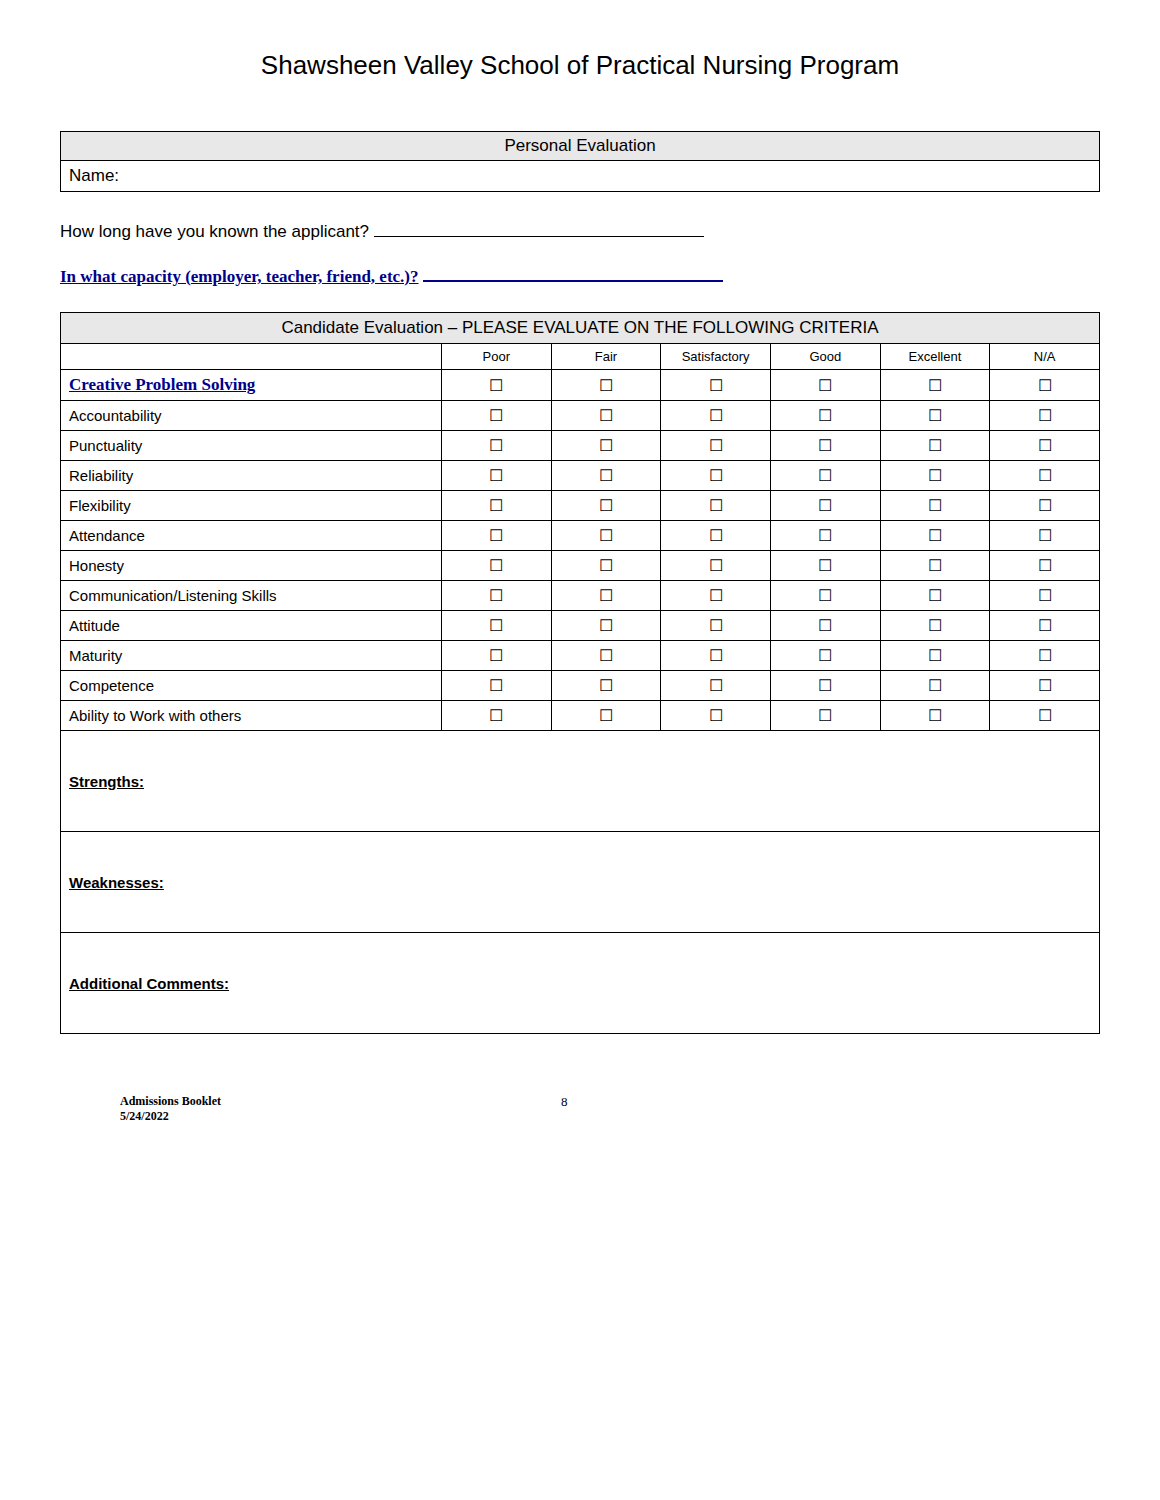Shawsheen Valley School of Practical Nursing Program
Personal Evaluation
Name:
How long have you known the applicant?
In what capacity (employer, teacher, friend, etc.)?
| Candidate Evaluation – PLEASE EVALUATE ON THE FOLLOWING CRITERIA |
| | Poor | Fair | Satisfactory | Good | Excellent | N/A |
| Creative Problem Solving | ☐ | ☐ | ☐ | ☐ | ☐ | ☐ |
| Accountability | ☐ | ☐ | ☐ | ☐ | ☐ | ☐ |
| Punctuality | ☐ | ☐ | ☐ | ☐ | ☐ | ☐ |
| Reliability | ☐ | ☐ | ☐ | ☐ | ☐ | ☐ |
| Flexibility | ☐ | ☐ | ☐ | ☐ | ☐ | ☐ |
| Attendance | ☐ | ☐ | ☐ | ☐ | ☐ | ☐ |
| Honesty | ☐ | ☐ | ☐ | ☐ | ☐ | ☐ |
| Communication/Listening Skills | ☐ | ☐ | ☐ | ☐ | ☐ | ☐ |
| Attitude | ☐ | ☐ | ☐ | ☐ | ☐ | ☐ |
| Maturity | ☐ | ☐ | ☐ | ☐ | ☐ | ☐ |
| Competence | ☐ | ☐ | ☐ | ☐ | ☐ | ☐ |
| Ability to Work with others | ☐ | ☐ | ☐ | ☐ | ☐ | ☐ |
| Strengths: |
| Weaknesses: |
| Additional Comments: |
Admissions Booklet
5/24/2022
8